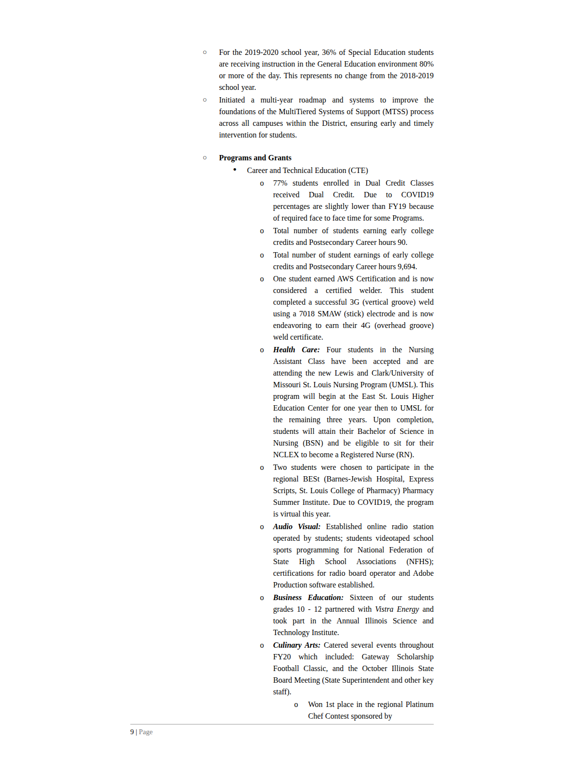For the 2019-2020 school year, 36% of Special Education students are receiving instruction in the General Education environment 80% or more of the day. This represents no change from the 2018-2019 school year.
Initiated a multi-year roadmap and systems to improve the foundations of the MultiTiered Systems of Support (MTSS) process across all campuses within the District, ensuring early and timely intervention for students.
Programs and Grants
Career and Technical Education (CTE)
77% students enrolled in Dual Credit Classes received Dual Credit. Due to COVID19 percentages are slightly lower than FY19 because of required face to face time for some Programs.
Total number of students earning early college credits and Postsecondary Career hours 90.
Total number of student earnings of early college credits and Postsecondary Career hours 9,694.
One student earned AWS Certification and is now considered a certified welder. This student completed a successful 3G (vertical groove) weld using a 7018 SMAW (stick) electrode and is now endeavoring to earn their 4G (overhead groove) weld certificate.
Health Care: Four students in the Nursing Assistant Class have been accepted and are attending the new Lewis and Clark/University of Missouri St. Louis Nursing Program (UMSL). This program will begin at the East St. Louis Higher Education Center for one year then to UMSL for the remaining three years. Upon completion, students will attain their Bachelor of Science in Nursing (BSN) and be eligible to sit for their NCLEX to become a Registered Nurse (RN).
Two students were chosen to participate in the regional BESt (Barnes-Jewish Hospital, Express Scripts, St. Louis College of Pharmacy) Pharmacy Summer Institute. Due to COVID19, the program is virtual this year.
Audio Visual: Established online radio station operated by students; students videotaped school sports programming for National Federation of State High School Associations (NFHS); certifications for radio board operator and Adobe Production software established.
Business Education: Sixteen of our students grades 10 - 12 partnered with Vistra Energy and took part in the Annual Illinois Science and Technology Institute.
Culinary Arts: Catered several events throughout FY20 which included: Gateway Scholarship Football Classic, and the October Illinois State Board Meeting (State Superintendent and other key staff).
Won 1st place in the regional Platinum Chef Contest sponsored by
9 | Page